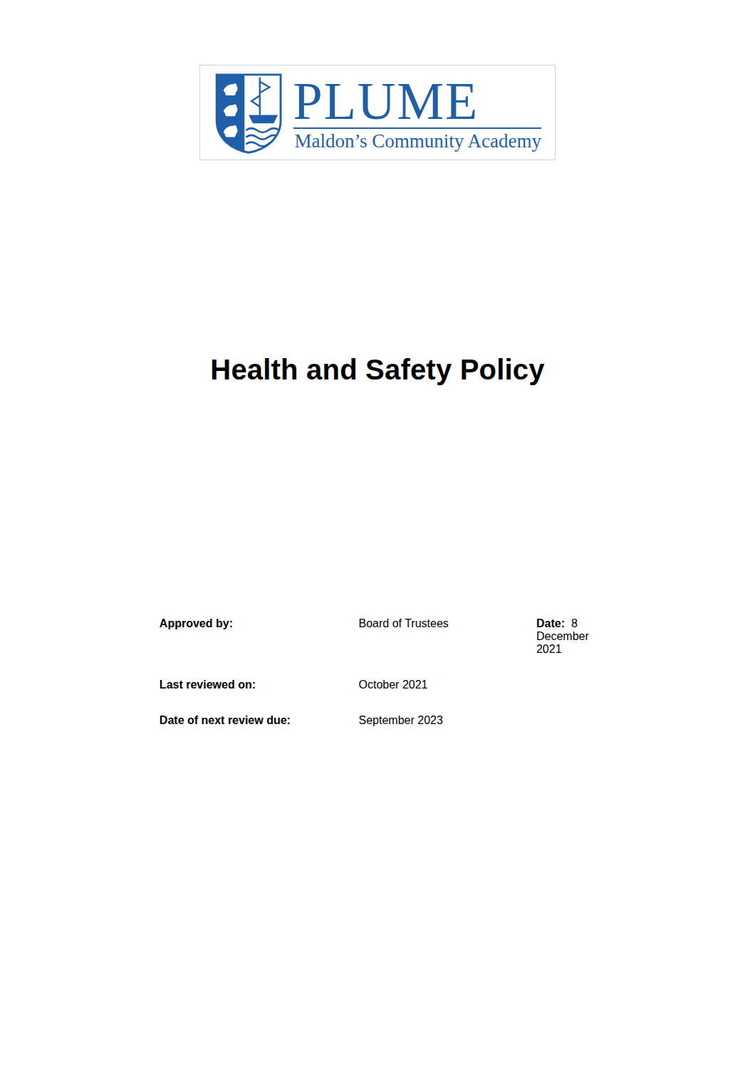PLUME
Maldon’s Community Academy
Health and Safety Policy
| Approved by: | Board of Trustees | Date: 8 December 2021 |
| Last reviewed on: | October 2021 | |
| Date of next review due: | September 2023 | |